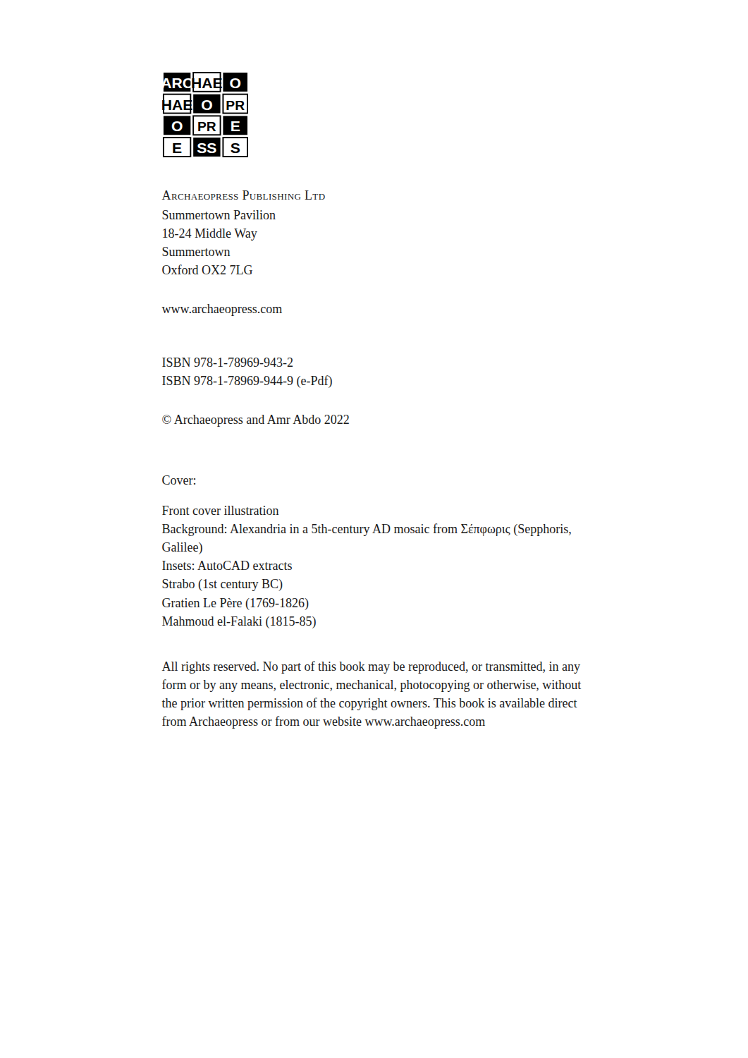ARC HAE O HAE O PR O PR E E SS S
Archaeopress Publishing Ltd
Summertown Pavilion
18-24 Middle Way
Summertown
Oxford OX2 7LG
www.archaeopress.com
ISBN 978-1-78969-943-2
ISBN 978-1-78969-944-9 (e-Pdf)
© Archaeopress and Amr Abdo 2022
Cover:
Front cover illustration
Background: Alexandria in a 5th-century AD mosaic from Σέπφωρις (Sepphoris, Galilee)
Insets: AutoCAD extracts
Strabo (1st century BC)
Gratien Le Père (1769-1826)
Mahmoud el-Falaki (1815-85)
All rights reserved. No part of this book may be reproduced, or transmitted, in any form or by any means, electronic, mechanical, photocopying or otherwise, without the prior written permission of the copyright owners. This book is available direct from Archaeopress or from our website www.archaeopress.com